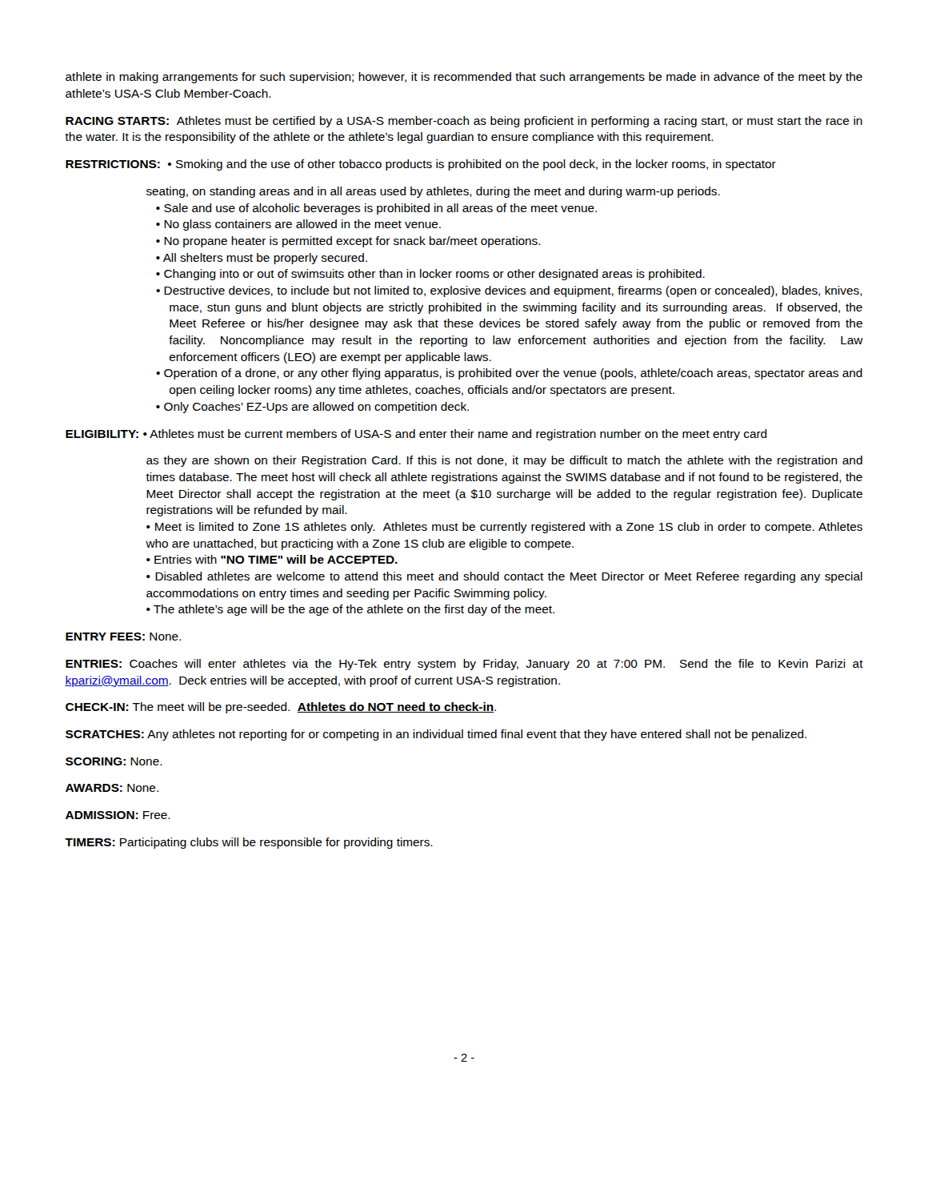athlete in making arrangements for such supervision; however, it is recommended that such arrangements be made in advance of the meet by the athlete’s USA-S Club Member-Coach.
RACING STARTS: Athletes must be certified by a USA-S member-coach as being proficient in performing a racing start, or must start the race in the water. It is the responsibility of the athlete or the athlete’s legal guardian to ensure compliance with this requirement.
RESTRICTIONS: • Smoking and the use of other tobacco products is prohibited on the pool deck, in the locker rooms, in spectator
seating, on standing areas and in all areas used by athletes, during the meet and during warm-up periods.
• Sale and use of alcoholic beverages is prohibited in all areas of the meet venue.
• No glass containers are allowed in the meet venue.
• No propane heater is permitted except for snack bar/meet operations.
• All shelters must be properly secured.
• Changing into or out of swimsuits other than in locker rooms or other designated areas is prohibited.
• Destructive devices, to include but not limited to, explosive devices and equipment, firearms (open or concealed), blades, knives, mace, stun guns and blunt objects are strictly prohibited in the swimming facility and its surrounding areas. If observed, the Meet Referee or his/her designee may ask that these devices be stored safely away from the public or removed from the facility. Noncompliance may result in the reporting to law enforcement authorities and ejection from the facility. Law enforcement officers (LEO) are exempt per applicable laws.
• Operation of a drone, or any other flying apparatus, is prohibited over the venue (pools, athlete/coach areas, spectator areas and open ceiling locker rooms) any time athletes, coaches, officials and/or spectators are present.
• Only Coaches’ EZ-Ups are allowed on competition deck.
ELIGIBILITY: • Athletes must be current members of USA-S and enter their name and registration number on the meet entry card
as they are shown on their Registration Card. If this is not done, it may be difficult to match the athlete with the registration and times database. The meet host will check all athlete registrations against the SWIMS database and if not found to be registered, the Meet Director shall accept the registration at the meet (a $10 surcharge will be added to the regular registration fee). Duplicate registrations will be refunded by mail.
• Meet is limited to Zone 1S athletes only. Athletes must be currently registered with a Zone 1S club in order to compete. Athletes who are unattached, but practicing with a Zone 1S club are eligible to compete.
• Entries with "NO TIME" will be ACCEPTED.
• Disabled athletes are welcome to attend this meet and should contact the Meet Director or Meet Referee regarding any special accommodations on entry times and seeding per Pacific Swimming policy.
• The athlete’s age will be the age of the athlete on the first day of the meet.
ENTRY FEES: None.
ENTRIES: Coaches will enter athletes via the Hy-Tek entry system by Friday, January 20 at 7:00 PM. Send the file to Kevin Parizi at kparizi@ymail.com. Deck entries will be accepted, with proof of current USA-S registration.
CHECK-IN: The meet will be pre-seeded. Athletes do NOT need to check-in.
SCRATCHES: Any athletes not reporting for or competing in an individual timed final event that they have entered shall not be penalized.
SCORING: None.
AWARDS: None.
ADMISSION: Free.
TIMERS: Participating clubs will be responsible for providing timers.
- 2 -